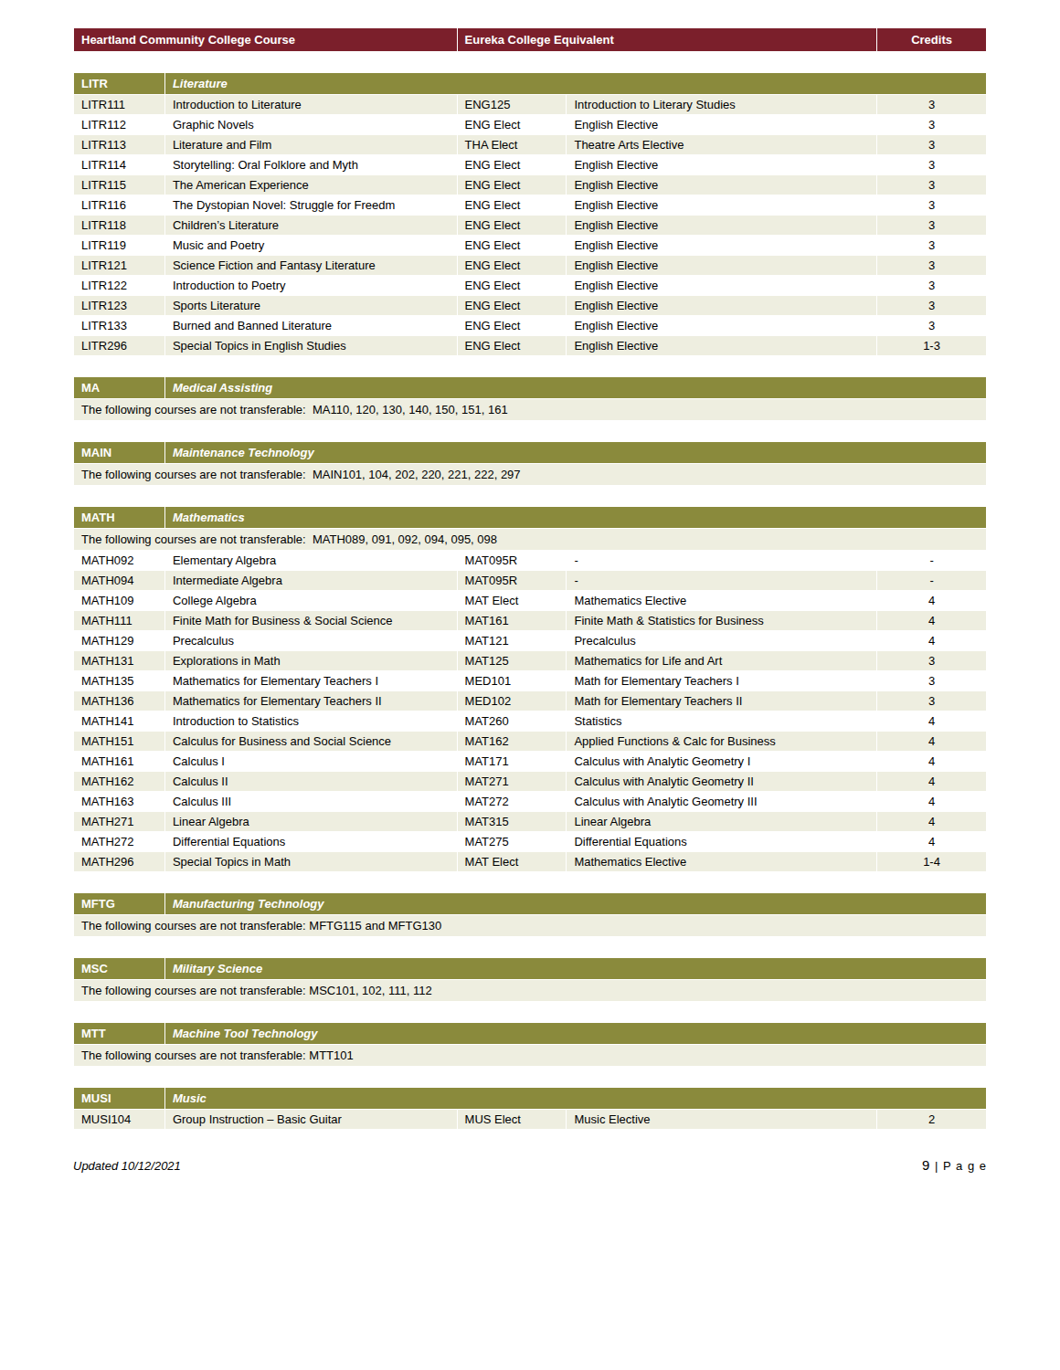| Heartland Community College Course | Eureka College Equivalent | Credits |
| LITR | Literature |
| LITR111 | Introduction to Literature | ENG125 | Introduction to Literary Studies | 3 |
| LITR112 | Graphic Novels | ENG Elect | English Elective | 3 |
| LITR113 | Literature and Film | THA Elect | Theatre Arts Elective | 3 |
| LITR114 | Storytelling: Oral Folklore and Myth | ENG Elect | English Elective | 3 |
| LITR115 | The American Experience | ENG Elect | English Elective | 3 |
| LITR116 | The Dystopian Novel: Struggle for Freedm | ENG Elect | English Elective | 3 |
| LITR118 | Children’s Literature | ENG Elect | English Elective | 3 |
| LITR119 | Music and Poetry | ENG Elect | English Elective | 3 |
| LITR121 | Science Fiction and Fantasy Literature | ENG Elect | English Elective | 3 |
| LITR122 | Introduction to Poetry | ENG Elect | English Elective | 3 |
| LITR123 | Sports Literature | ENG Elect | English Elective | 3 |
| LITR133 | Burned and Banned Literature | ENG Elect | English Elective | 3 |
| LITR296 | Special Topics in English Studies | ENG Elect | English Elective | 1-3 |
| MA | Medical Assisting |
| The following courses are not transferable: MA110, 120, 130, 140, 150, 151, 161 |
| MAIN | Maintenance Technology |
| The following courses are not transferable: MAIN101, 104, 202, 220, 221, 222, 297 |
| MATH | Mathematics |
| The following courses are not transferable: MATH089, 091, 092, 094, 095, 098 |
| MATH092 | Elementary Algebra | MAT095R | - | - |
| MATH094 | Intermediate Algebra | MAT095R | - | - |
| MATH109 | College Algebra | MAT Elect | Mathematics Elective | 4 |
| MATH111 | Finite Math for Business & Social Science | MAT161 | Finite Math & Statistics for Business | 4 |
| MATH129 | Precalculus | MAT121 | Precalculus | 4 |
| MATH131 | Explorations in Math | MAT125 | Mathematics for Life and Art | 3 |
| MATH135 | Mathematics for Elementary Teachers I | MED101 | Math for Elementary Teachers I | 3 |
| MATH136 | Mathematics for Elementary Teachers II | MED102 | Math for Elementary Teachers II | 3 |
| MATH141 | Introduction to Statistics | MAT260 | Statistics | 4 |
| MATH151 | Calculus for Business and Social Science | MAT162 | Applied Functions & Calc for Business | 4 |
| MATH161 | Calculus I | MAT171 | Calculus with Analytic Geometry I | 4 |
| MATH162 | Calculus II | MAT271 | Calculus with Analytic Geometry II | 4 |
| MATH163 | Calculus III | MAT272 | Calculus with Analytic Geometry III | 4 |
| MATH271 | Linear Algebra | MAT315 | Linear Algebra | 4 |
| MATH272 | Differential Equations | MAT275 | Differential Equations | 4 |
| MATH296 | Special Topics in Math | MAT Elect | Mathematics Elective | 1-4 |
| MFTG | Manufacturing Technology |
| The following courses are not transferable: MFTG115 and MFTG130 |
| MSC | Military Science |
| The following courses are not transferable: MSC101, 102, 111, 112 |
| MTT | Machine Tool Technology |
| The following courses are not transferable: MTT101 |
| MUSI | Music |
| MUSI104 | Group Instruction – Basic Guitar | MUS Elect | Music Elective | 2 |
Updated 10/12/2021
9 | P a g e